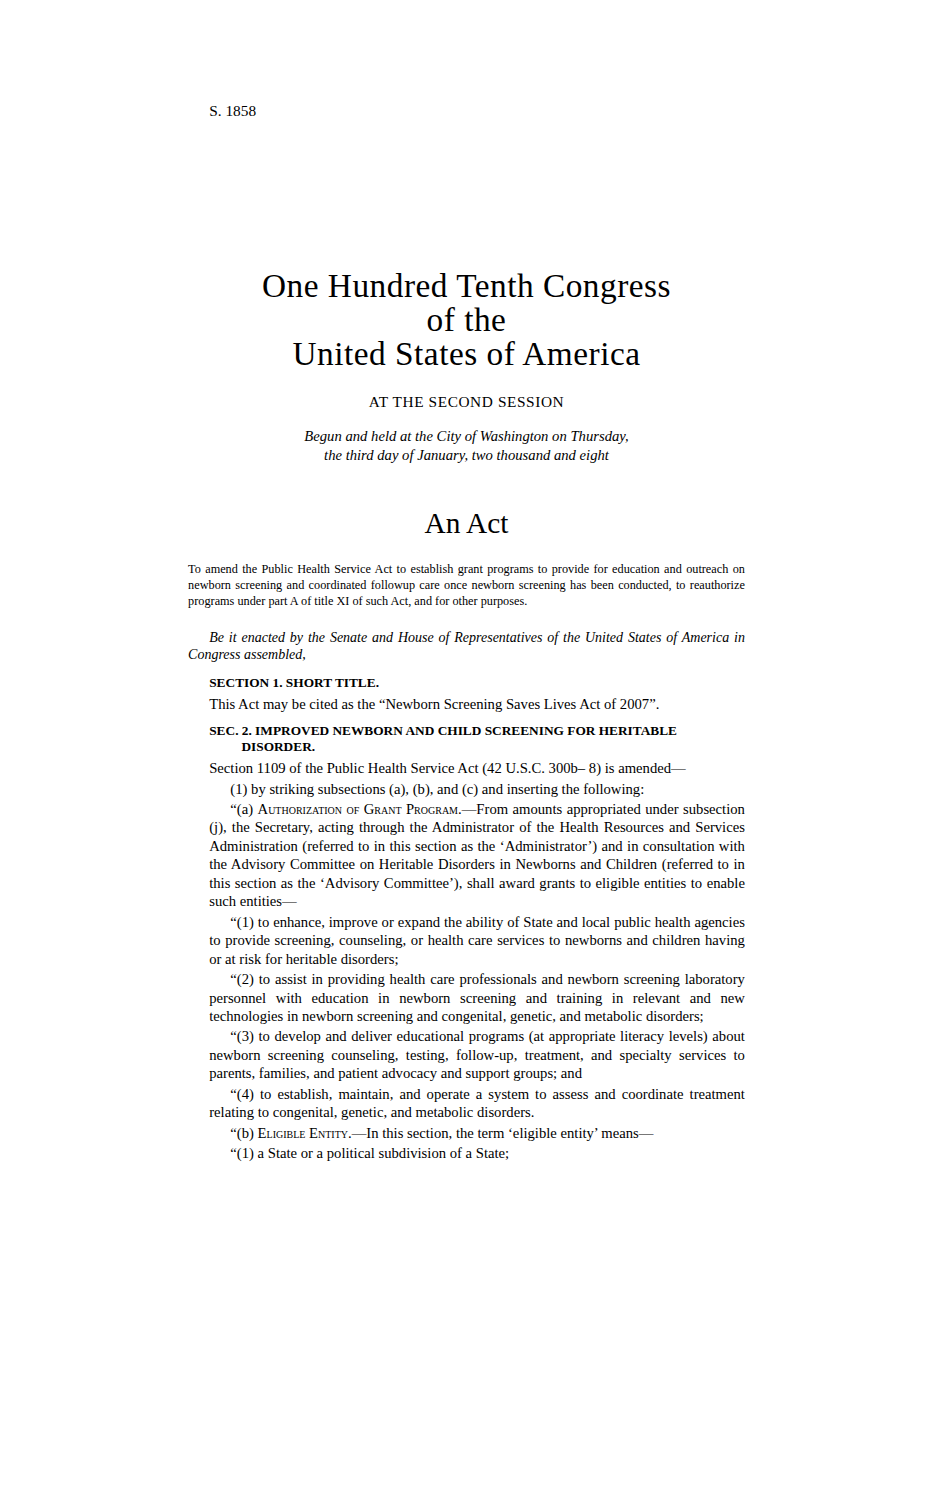S. 1858
One Hundred Tenth Congress
of the
United States of America
AT THE SECOND SESSION
Begun and held at the City of Washington on Thursday,
the third day of January, two thousand and eight
An Act
To amend the Public Health Service Act to establish grant programs to provide for education and outreach on newborn screening and coordinated followup care once newborn screening has been conducted, to reauthorize programs under part A of title XI of such Act, and for other purposes.
Be it enacted by the Senate and House of Representatives of the United States of America in Congress assembled,
SECTION 1. SHORT TITLE.
This Act may be cited as the “Newborn Screening Saves Lives Act of 2007”.
SEC. 2. IMPROVED NEWBORN AND CHILD SCREENING FOR HERITABLE
DISORDER.
Section 1109 of the Public Health Service Act (42 U.S.C. 300b– 8) is amended—
(1) by striking subsections (a), (b), and (c) and inserting the following:
“(a) Authorization of Grant Program.—From amounts appropriated under subsection (j), the Secretary, acting through the Administrator of the Health Resources and Services Administration (referred to in this section as the ‘Administrator’) and in consultation with the Advisory Committee on Heritable Disorders in Newborns and Children (referred to in this section as the ‘Advisory Committee’), shall award grants to eligible entities to enable such entities—
“(1) to enhance, improve or expand the ability of State and local public health agencies to provide screening, counseling, or health care services to newborns and children having or at risk for heritable disorders;
“(2) to assist in providing health care professionals and newborn screening laboratory personnel with education in newborn screening and training in relevant and new technologies in newborn screening and congenital, genetic, and metabolic disorders;
“(3) to develop and deliver educational programs (at appropriate literacy levels) about newborn screening counseling, testing, follow-up, treatment, and specialty services to parents, families, and patient advocacy and support groups; and
“(4) to establish, maintain, and operate a system to assess and coordinate treatment relating to congenital, genetic, and metabolic disorders.
“(b) Eligible Entity.—In this section, the term ‘eligible entity’ means—
“(1) a State or a political subdivision of a State;